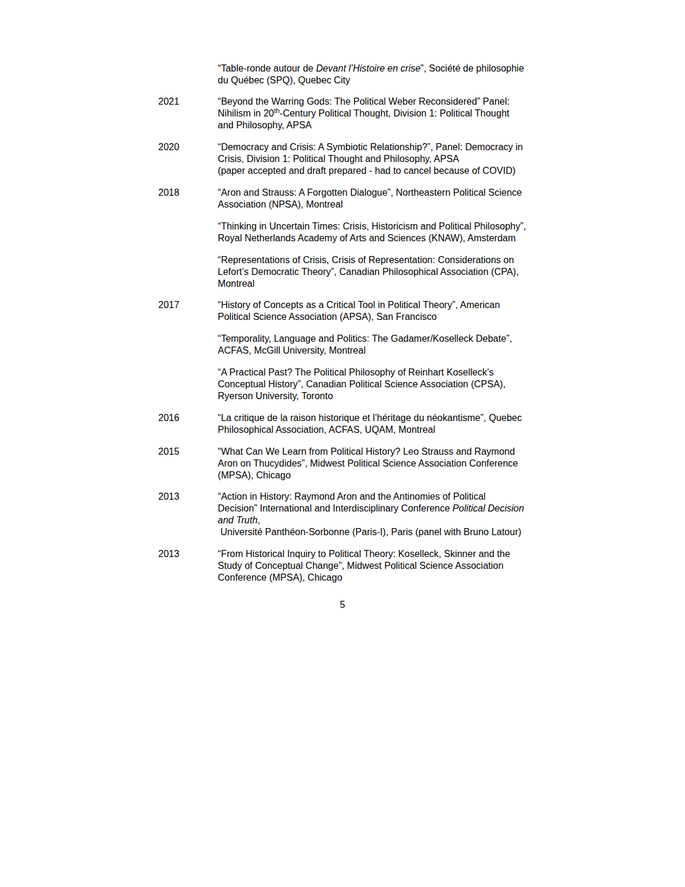| | “Table-ronde autour de Devant l’Histoire en crise ”, Société de philosophie du Québec (SPQ), Quebec City |
| 2021 | “Beyond the Warring Gods: The Political Weber Reconsidered” Panel: Nihilism in 20 th -Century Political Thought, Division 1: Political Thought and Philosophy, APSA |
| 2020 | “Democracy and Crisis: A Symbiotic Relationship?”, Panel: Democracy in Crisis, Division 1: Political Thought and Philosophy, APSA (paper accepted and draft prepared - had to cancel because of COVID) |
| 2018 | “Aron and Strauss: A Forgotten Dialogue”, Northeastern Political Science Association (NPSA), Montreal “Thinking in Uncertain Times: Crisis, Historicism and Political Philosophy”, Royal Netherlands Academy of Arts and Sciences (KNAW), Amsterdam “Representations of Crisis, Crisis of Representation: Considerations on Lefort’s Democratic Theory”, Canadian Philosophical Association (CPA), Montreal |
| 2017 | “History of Concepts as a Critical Tool in Political Theory”, American Political Science Association (APSA), San Francisco “Temporality, Language and Politics: The Gadamer/Koselleck Debate”, ACFAS, McGill University, Montreal “A Practical Past? The Political Philosophy of Reinhart Koselleck’s Conceptual History”, Canadian Political Science Association (CPSA), Ryerson University, Toronto |
| 2016 | “La critique de la raison historique et l’héritage du néokantisme”, Quebec Philosophical Association, ACFAS, UQAM, Montreal |
| 2015 | “What Can We Learn from Political History? Leo Strauss and Raymond Aron on Thucydides”, Midwest Political Science Association Conference (MPSA), Chicago |
| 2013 | “Action in History: Raymond Aron and the Antinomies of Political Decision” International and Interdisciplinary Conference Political Decision and Truth , Université Panthéon-Sorbonne (Paris-I), Paris (panel with Bruno Latour) |
| 2013 | “From Historical Inquiry to Political Theory: Koselleck, Skinner and the Study of Conceptual Change”, Midwest Political Science Association Conference (MPSA), Chicago |
5